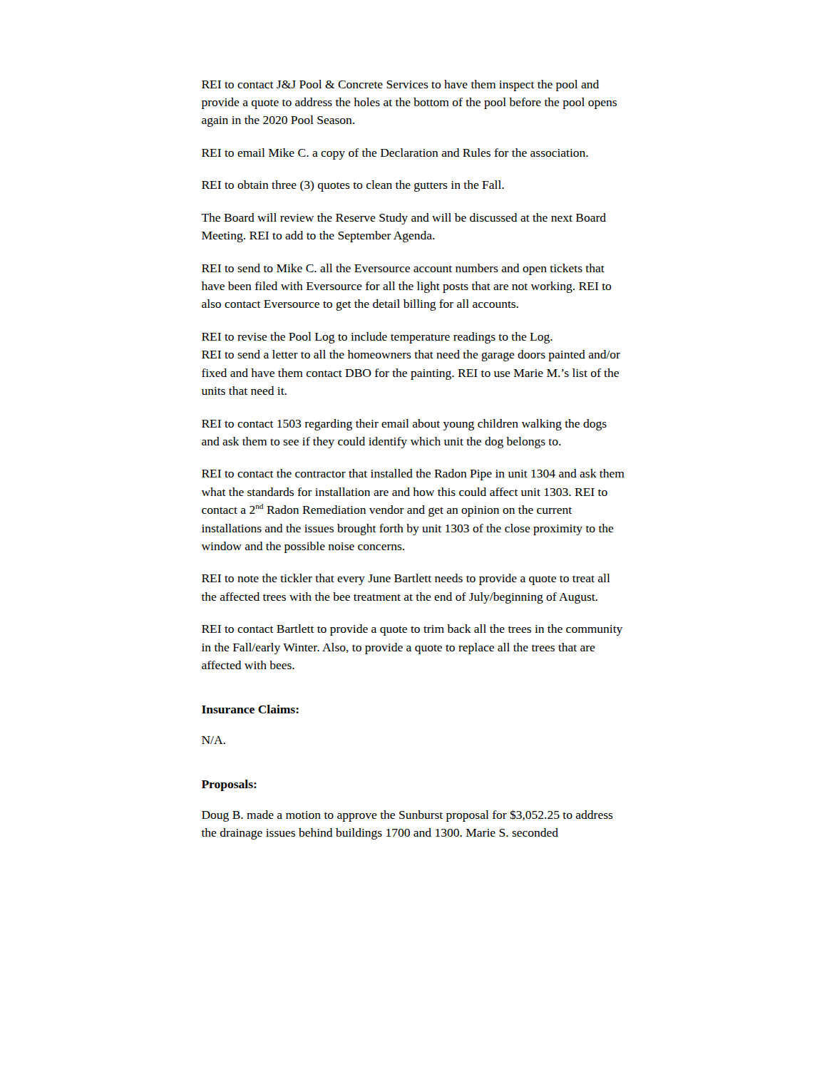REI to contact J&J Pool & Concrete Services to have them inspect the pool and provide a quote to address the holes at the bottom of the pool before the pool opens again in the 2020 Pool Season.
REI to email Mike C. a copy of the Declaration and Rules for the association.
REI to obtain three (3) quotes to clean the gutters in the Fall.
The Board will review the Reserve Study and will be discussed at the next Board Meeting. REI to add to the September Agenda.
REI to send to Mike C. all the Eversource account numbers and open tickets that have been filed with Eversource for all the light posts that are not working. REI to also contact Eversource to get the detail billing for all accounts.
REI to revise the Pool Log to include temperature readings to the Log.
REI to send a letter to all the homeowners that need the garage doors painted and/or fixed and have them contact DBO for the painting. REI to use Marie M.’s list of the units that need it.
REI to contact 1503 regarding their email about young children walking the dogs and ask them to see if they could identify which unit the dog belongs to.
REI to contact the contractor that installed the Radon Pipe in unit 1304 and ask them what the standards for installation are and how this could affect unit 1303. REI to contact a 2nd Radon Remediation vendor and get an opinion on the current installations and the issues brought forth by unit 1303 of the close proximity to the window and the possible noise concerns.
REI to note the tickler that every June Bartlett needs to provide a quote to treat all the affected trees with the bee treatment at the end of July/beginning of August.
REI to contact Bartlett to provide a quote to trim back all the trees in the community in the Fall/early Winter. Also, to provide a quote to replace all the trees that are affected with bees.
Insurance Claims:
N/A.
Proposals:
Doug B. made a motion to approve the Sunburst proposal for $3,052.25 to address the drainage issues behind buildings 1700 and 1300. Marie S. seconded